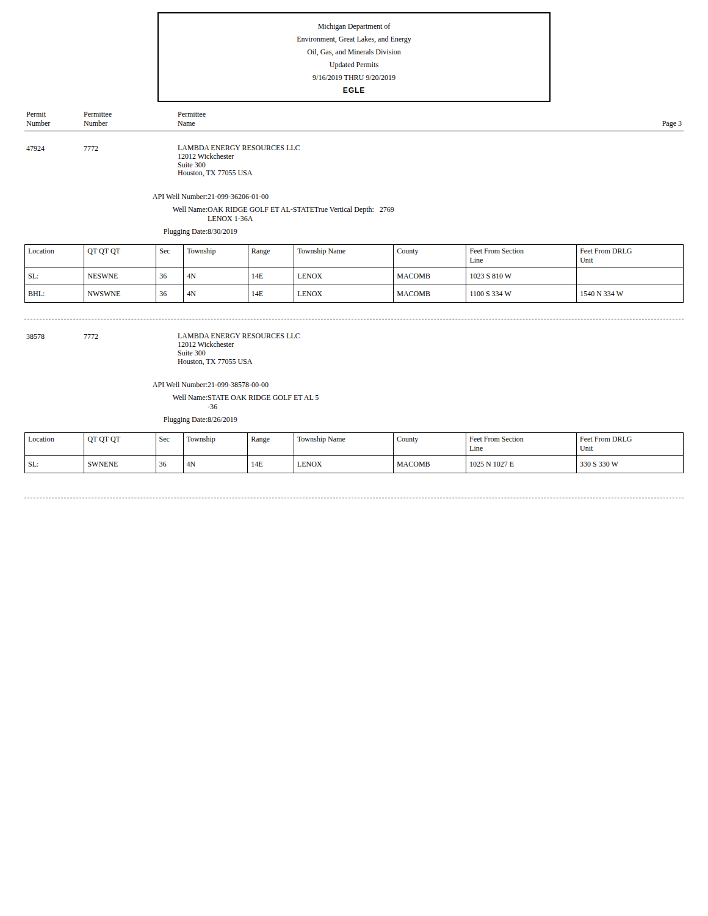Michigan Department of
Environment, Great Lakes, and Energy
Oil, Gas, and Minerals Division
Updated Permits
9/16/2019 THRU 9/20/2019
EGLE
| Permit Number | Permittee Number | Permittee Name | Page 3 |
| 47924 | 7772 | LAMBDA ENERGY RESOURCES LLC 12012 Wickchester Suite 300 Houston, TX 77055 USA |
| API Well Number: | 21-099-36206-01-00 | |
| Well Name: | OAK RIDGE GOLF ET AL-STATE LENOX 1-36A | True Vertical Depth: 2769 |
| Plugging Date: | 8/30/2019 | |
| Location | QT QT QT | Sec | Township | Range | Township Name | County | Feet From Section Line | Feet From DRLG Unit |
| --- | --- | --- | --- | --- | --- | --- | --- | --- |
| SL: | NESWNE | 36 | 4N | 14E | LENOX | MACOMB | 1023 S 810 W | |
| BHL: | NWSWNE | 36 | 4N | 14E | LENOX | MACOMB | 1100 S 334 W | 1540 N 334 W |
| 38578 | 7772 | LAMBDA ENERGY RESOURCES LLC 12012 Wickchester Suite 300 Houston, TX 77055 USA |
| API Well Number: | 21-099-38578-00-00 | |
| Well Name: | STATE OAK RIDGE GOLF ET AL 5 -36 | |
| Plugging Date: | 8/26/2019 | |
| Location | QT QT QT | Sec | Township | Range | Township Name | County | Feet From Section Line | Feet From DRLG Unit |
| --- | --- | --- | --- | --- | --- | --- | --- | --- |
| SL: | SWNENE | 36 | 4N | 14E | LENOX | MACOMB | 1025 N 1027 E | 330 S 330 W |